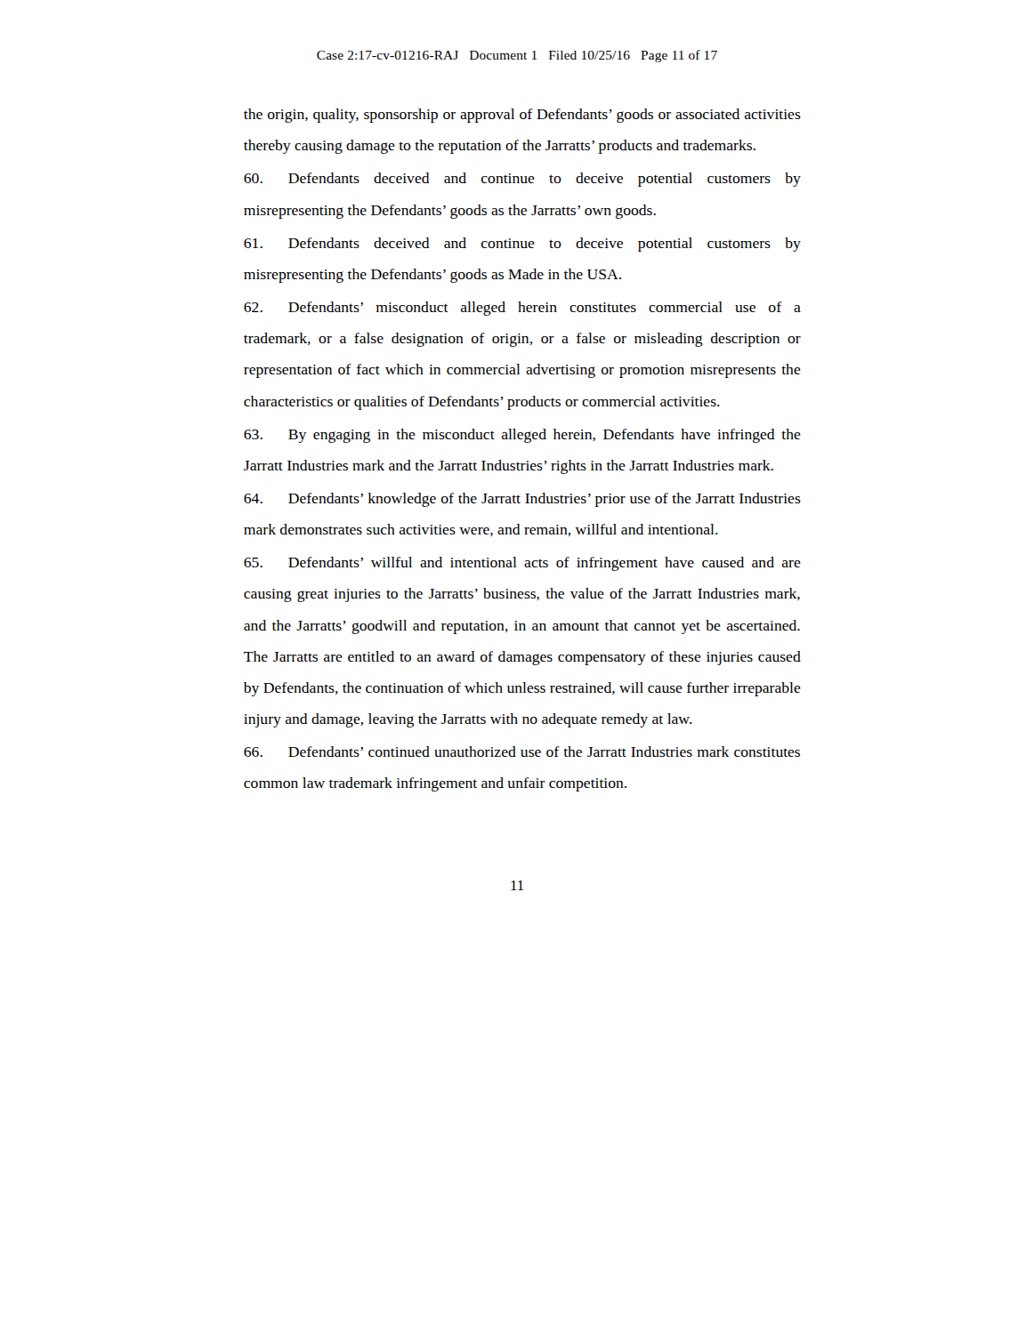Case 2:17-cv-01216-RAJ Document 1 Filed 10/25/16 Page 11 of 17
the origin, quality, sponsorship or approval of Defendants’ goods or associated activities thereby causing damage to the reputation of the Jarratts’ products and trademarks.
60. Defendants deceived and continue to deceive potential customers by misrepresenting the Defendants’ goods as the Jarratts’ own goods.
61. Defendants deceived and continue to deceive potential customers by misrepresenting the Defendants’ goods as Made in the USA.
62. Defendants’ misconduct alleged herein constitutes commercial use of a trademark, or a false designation of origin, or a false or misleading description or representation of fact which in commercial advertising or promotion misrepresents the characteristics or qualities of Defendants’ products or commercial activities.
63. By engaging in the misconduct alleged herein, Defendants have infringed the Jarratt Industries mark and the Jarratt Industries’ rights in the Jarratt Industries mark.
64. Defendants’ knowledge of the Jarratt Industries’ prior use of the Jarratt Industries mark demonstrates such activities were, and remain, willful and intentional.
65. Defendants’ willful and intentional acts of infringement have caused and are causing great injuries to the Jarratts’ business, the value of the Jarratt Industries mark, and the Jarratts’ goodwill and reputation, in an amount that cannot yet be ascertained. The Jarratts are entitled to an award of damages compensatory of these injuries caused by Defendants, the continuation of which unless restrained, will cause further irreparable injury and damage, leaving the Jarratts with no adequate remedy at law.
66. Defendants’ continued unauthorized use of the Jarratt Industries mark constitutes common law trademark infringement and unfair competition.
11